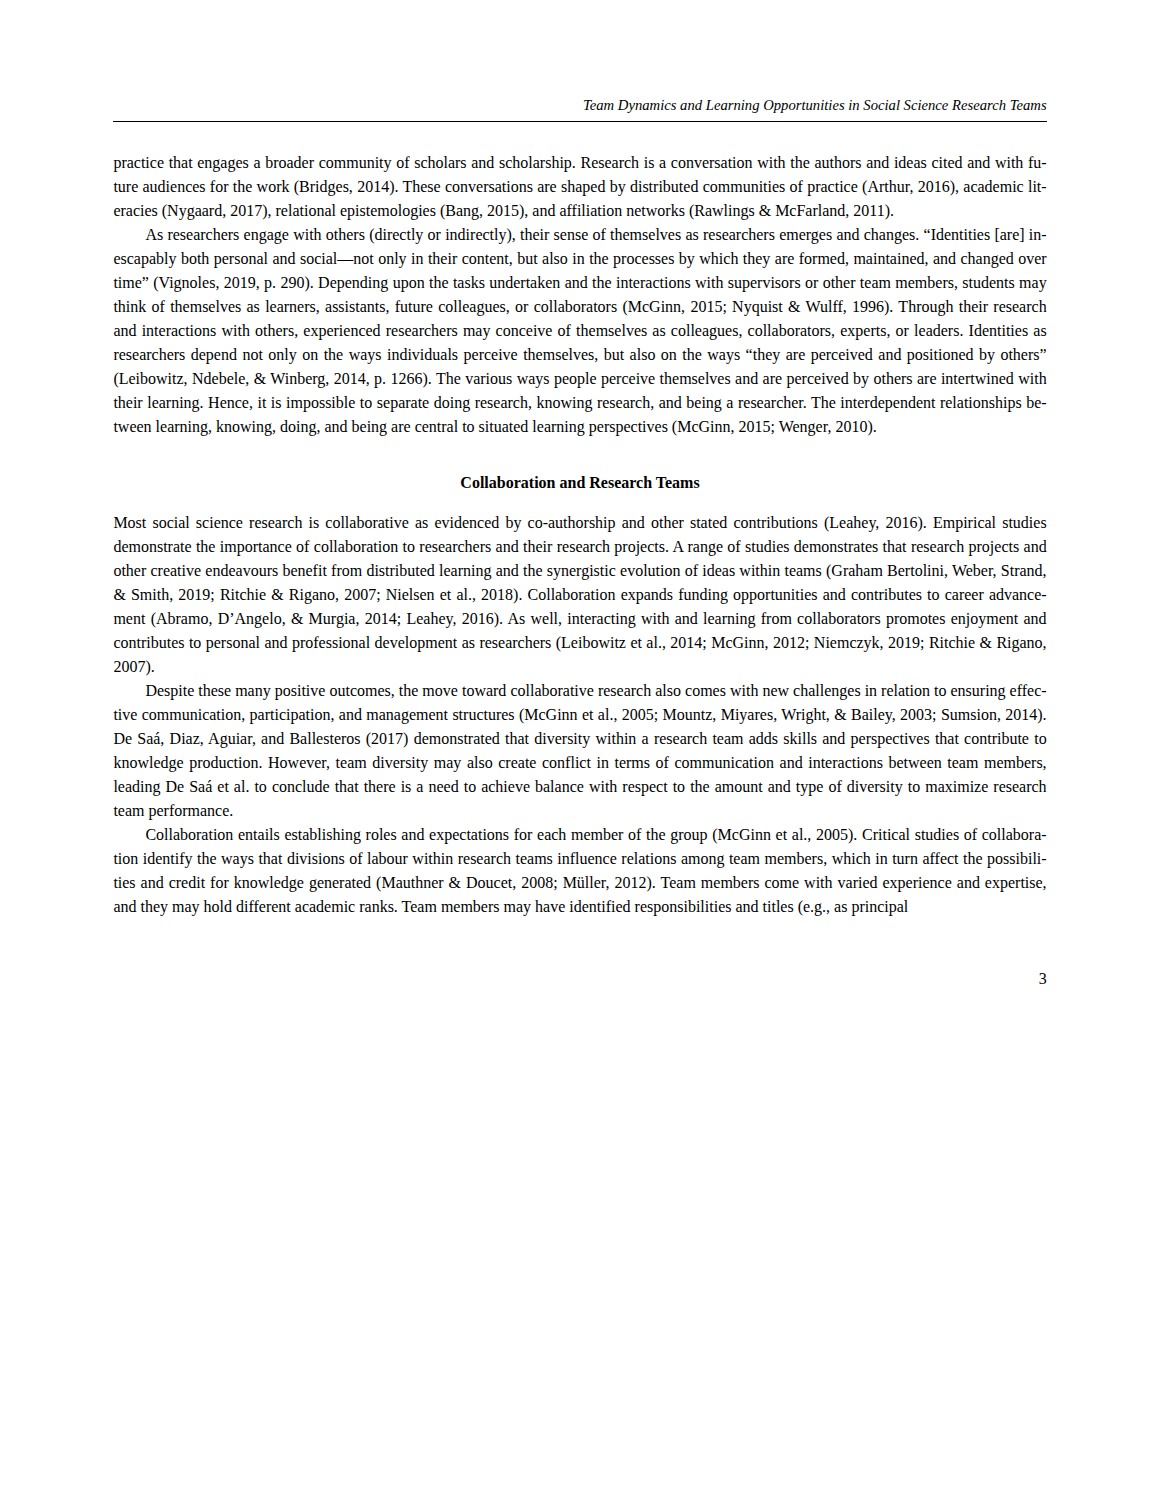Team Dynamics and Learning Opportunities in Social Science Research Teams
practice that engages a broader community of scholars and scholarship. Research is a conversation with the authors and ideas cited and with future audiences for the work (Bridges, 2014). These conversations are shaped by distributed communities of practice (Arthur, 2016), academic literacies (Nygaard, 2017), relational epistemologies (Bang, 2015), and affiliation networks (Rawlings & McFarland, 2011).
As researchers engage with others (directly or indirectly), their sense of themselves as researchers emerges and changes. “Identities [are] inescapably both personal and social—not only in their content, but also in the processes by which they are formed, maintained, and changed over time” (Vignoles, 2019, p. 290). Depending upon the tasks undertaken and the interactions with supervisors or other team members, students may think of themselves as learners, assistants, future colleagues, or collaborators (McGinn, 2015; Nyquist & Wulff, 1996). Through their research and interactions with others, experienced researchers may conceive of themselves as colleagues, collaborators, experts, or leaders. Identities as researchers depend not only on the ways individuals perceive themselves, but also on the ways “they are perceived and positioned by others” (Leibowitz, Ndebele, & Winberg, 2014, p. 1266). The various ways people perceive themselves and are perceived by others are intertwined with their learning. Hence, it is impossible to separate doing research, knowing research, and being a researcher. The interdependent relationships between learning, knowing, doing, and being are central to situated learning perspectives (McGinn, 2015; Wenger, 2010).
Collaboration and Research Teams
Most social science research is collaborative as evidenced by co-authorship and other stated contributions (Leahey, 2016). Empirical studies demonstrate the importance of collaboration to researchers and their research projects. A range of studies demonstrates that research projects and other creative endeavours benefit from distributed learning and the synergistic evolution of ideas within teams (Graham Bertolini, Weber, Strand, & Smith, 2019; Ritchie & Rigano, 2007; Nielsen et al., 2018). Collaboration expands funding opportunities and contributes to career advancement (Abramo, D’Angelo, & Murgia, 2014; Leahey, 2016). As well, interacting with and learning from collaborators promotes enjoyment and contributes to personal and professional development as researchers (Leibowitz et al., 2014; McGinn, 2012; Niemczyk, 2019; Ritchie & Rigano, 2007).
Despite these many positive outcomes, the move toward collaborative research also comes with new challenges in relation to ensuring effective communication, participation, and management structures (McGinn et al., 2005; Mountz, Miyares, Wright, & Bailey, 2003; Sumsion, 2014). De Saá, Diaz, Aguiar, and Ballesteros (2017) demonstrated that diversity within a research team adds skills and perspectives that contribute to knowledge production. However, team diversity may also create conflict in terms of communication and interactions between team members, leading De Saá et al. to conclude that there is a need to achieve balance with respect to the amount and type of diversity to maximize research team performance.
Collaboration entails establishing roles and expectations for each member of the group (McGinn et al., 2005). Critical studies of collaboration identify the ways that divisions of labour within research teams influence relations among team members, which in turn affect the possibilities and credit for knowledge generated (Mauthner & Doucet, 2008; Müller, 2012). Team members come with varied experience and expertise, and they may hold different academic ranks. Team members may have identified responsibilities and titles (e.g., as principal
3